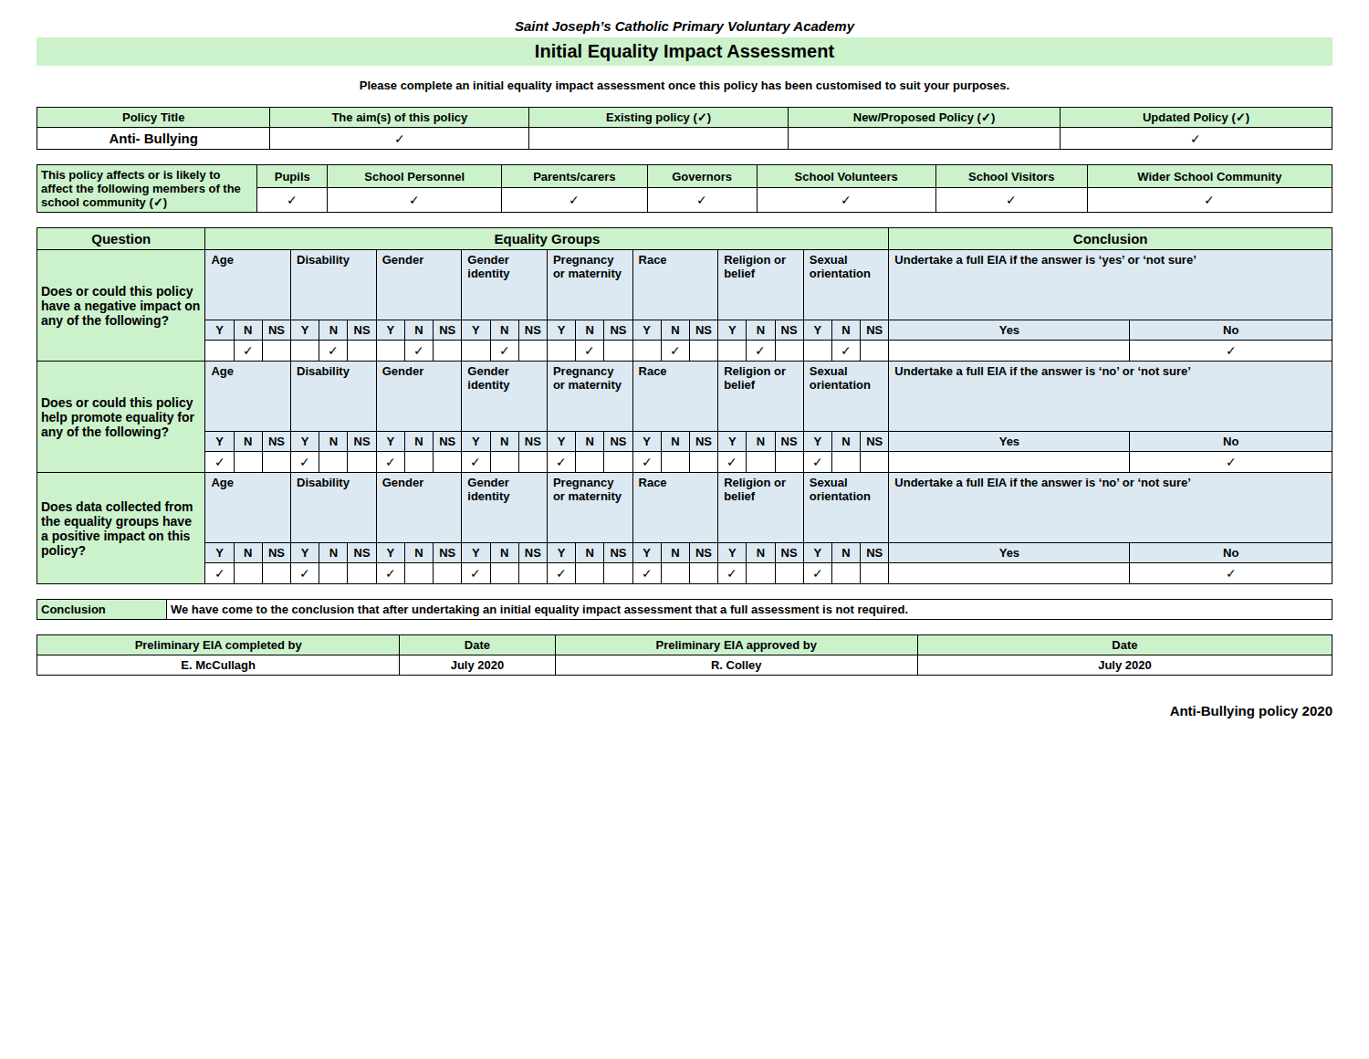Saint Joseph’s Catholic Primary Voluntary Academy
Initial Equality Impact Assessment
Please complete an initial equality impact assessment once this policy has been customised to suit your purposes.
| Policy Title | The aim(s) of this policy | Existing policy (✓) | New/Proposed Policy (✓) | Updated Policy (✓) |
| Anti- Bullying | ✓ | | | ✓ |
| This policy affects or is likely to affect the following members of the school community (✓) | Pupils | School Personnel | Parents/carers | Governors | School Volunteers | School Visitors | Wider School Community |
| ✓ | ✓ | ✓ | ✓ | ✓ | ✓ | ✓ |
| Question | Equality Groups | Conclusion |
| Does or could this policy have a negative impact on any of the following? | Age | Disability | Gender | Gender identity | Pregnancy or maternity | Race | Religion or belief | Sexual orientation | Undertake a full EIA if the answer is ‘yes’ or ‘not sure’ |
| Y | N | NS | Y | N | NS | Y | N | NS | Y | N | NS | Y | N | NS | Y | N | NS | Y | N | NS | Y | N | NS | Yes | No |
| | ✓ | | | ✓ | | | ✓ | | | ✓ | | | ✓ | | | ✓ | | | ✓ | | | ✓ | | | ✓ |
| Does or could this policy help promote equality for any of the following? | Age | Disability | Gender | Gender identity | Pregnancy or maternity | Race | Religion or belief | Sexual orientation | Undertake a full EIA if the answer is ‘no’ or ‘not sure’ |
| Y | N | NS | Y | N | NS | Y | N | NS | Y | N | NS | Y | N | NS | Y | N | NS | Y | N | NS | Y | N | NS | Yes | No |
| ✓ | | | ✓ | | | ✓ | | | ✓ | | | ✓ | | | ✓ | | | ✓ | | | ✓ | | | | ✓ |
| Does data collected from the equality groups have a positive impact on this policy? | Age | Disability | Gender | Gender identity | Pregnancy or maternity | Race | Religion or belief | Sexual orientation | Undertake a full EIA if the answer is ‘no’ or ‘not sure’ |
| Y | N | NS | Y | N | NS | Y | N | NS | Y | N | NS | Y | N | NS | Y | N | NS | Y | N | NS | Y | N | NS | Yes | No |
| ✓ | | | ✓ | | | ✓ | | | ✓ | | | ✓ | | | ✓ | | | ✓ | | | ✓ | | | | ✓ |
| Conclusion | We have come to the conclusion that after undertaking an initial equality impact assessment that a full assessment is not required. |
| Preliminary EIA completed by | Date | Preliminary EIA approved by | Date |
| E. McCullagh | July 2020 | R. Colley | July 2020 |
Anti-Bullying policy 2020